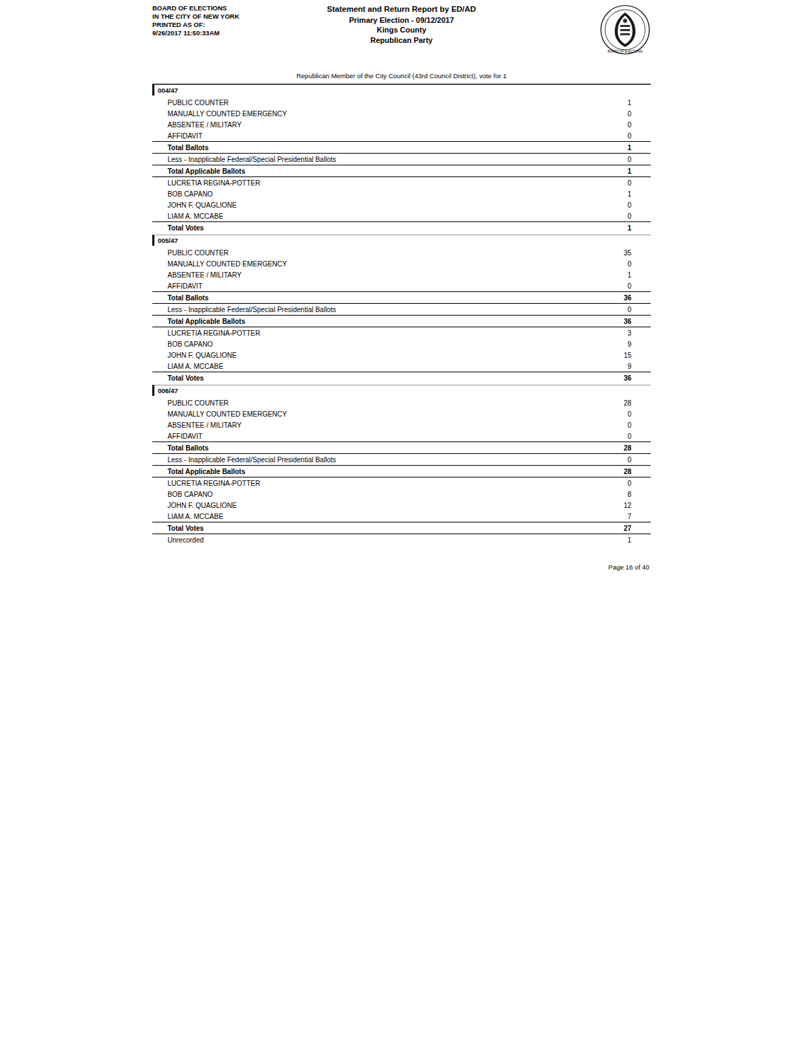BOARD OF ELECTIONS
IN THE CITY OF NEW YORK
PRINTED AS OF:
9/26/2017 11:50:33AM
Statement and Return Report by ED/AD
Primary Election - 09/12/2017
Kings County
Republican Party
BOARD OF ELECTIONS
Republican Member of the City Council (43rd Council District), vote for 1
004/47
| PUBLIC COUNTER | 1 |
| MANUALLY COUNTED EMERGENCY | 0 |
| ABSENTEE / MILITARY | 0 |
| AFFIDAVIT | 0 |
| Total Ballots | 1 |
| Less - Inapplicable Federal/Special Presidential Ballots | 0 |
| Total Applicable Ballots | 1 |
| LUCRETIA REGINA-POTTER | 0 |
| BOB CAPANO | 1 |
| JOHN F. QUAGLIONE | 0 |
| LIAM A. MCCABE | 0 |
| Total Votes | 1 |
005/47
| PUBLIC COUNTER | 35 |
| MANUALLY COUNTED EMERGENCY | 0 |
| ABSENTEE / MILITARY | 1 |
| AFFIDAVIT | 0 |
| Total Ballots | 36 |
| Less - Inapplicable Federal/Special Presidential Ballots | 0 |
| Total Applicable Ballots | 36 |
| LUCRETIA REGINA-POTTER | 3 |
| BOB CAPANO | 9 |
| JOHN F. QUAGLIONE | 15 |
| LIAM A. MCCABE | 9 |
| Total Votes | 36 |
006/47
| PUBLIC COUNTER | 28 |
| MANUALLY COUNTED EMERGENCY | 0 |
| ABSENTEE / MILITARY | 0 |
| AFFIDAVIT | 0 |
| Total Ballots | 28 |
| Less - Inapplicable Federal/Special Presidential Ballots | 0 |
| Total Applicable Ballots | 28 |
| LUCRETIA REGINA-POTTER | 0 |
| BOB CAPANO | 8 |
| JOHN F. QUAGLIONE | 12 |
| LIAM A. MCCABE | 7 |
| Total Votes | 27 |
| Unrecorded | 1 |
Page 16 of 40